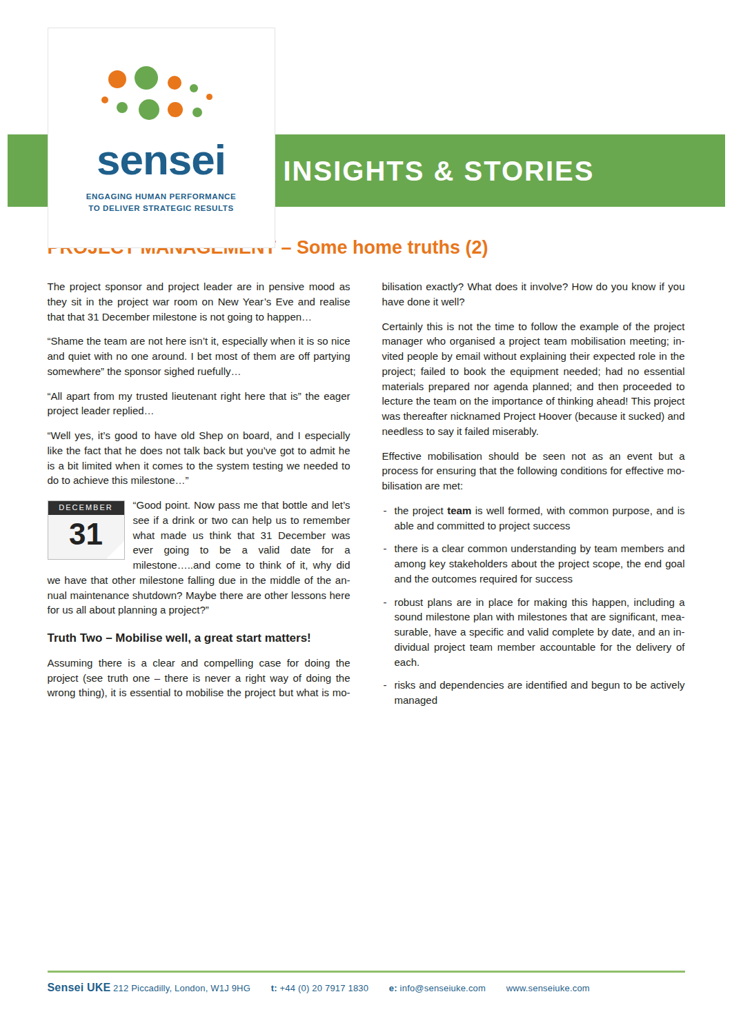sensei
Engaging human performance
to deliver strategic results
INSIGHTS & STORIES
PROJECT MANAGEMENT – Some home truths (2)
The project sponsor and project leader are in pensive mood as they sit in the project war room on New Year’s Eve and realise that that 31 December milestone is not going to happen…
“Shame the team are not here isn’t it, especially when it is so nice and quiet with no one around. I bet most of them are off partying somewhere” the sponsor sighed ruefully…
“All apart from my trusted lieutenant right here that is” the eager project leader replied…
“Well yes, it’s good to have old Shep on board, and I especially like the fact that he does not talk back but you’ve got to admit he is a bit limited when it comes to the system testing we needed to do to achieve this milestone…”
DECEMBER
31
“Good point. Now pass me that bottle and let’s see if a drink or two can help us to remember what made us think that 31 December was ever going to be a valid date for a milestone…..and come to think of it, why did we have that other milestone falling due in the middle of the annual maintenance shutdown? Maybe there are other lessons here for us all about planning a project?”
Truth Two – Mobilise well, a great start matters!
Assuming there is a clear and compelling case for doing the project (see truth one – there is never a right way of doing the wrong thing), it is essential to mobilise the project but what is mobilisation exactly? What does it involve? How do you know if you have done it well?
Certainly this is not the time to follow the example of the project manager who organised a project team mobilisation meeting; invited people by email without explaining their expected role in the project; failed to book the equipment needed; had no essential materials prepared nor agenda planned; and then proceeded to lecture the team on the importance of thinking ahead! This project was thereafter nicknamed Project Hoover (because it sucked) and needless to say it failed miserably.
Effective mobilisation should be seen not as an event but a process for ensuring that the following conditions for effective mobilisation are met:
the project team is well formed, with common purpose, and is able and committed to project success
there is a clear common understanding by team members and among key stakeholders about the project scope, the end goal and the outcomes required for success
robust plans are in place for making this happen, including a sound milestone plan with milestones that are significant, measurable, have a specific and valid complete by date, and an individual project team member accountable for the delivery of each.
risks and dependencies are identified and begun to be actively managed
Sensei UKE 212 Piccadilly, London, W1J 9HG t: +44 (0) 20 7917 1830 e: info@senseiuke.com www.senseiuke.com